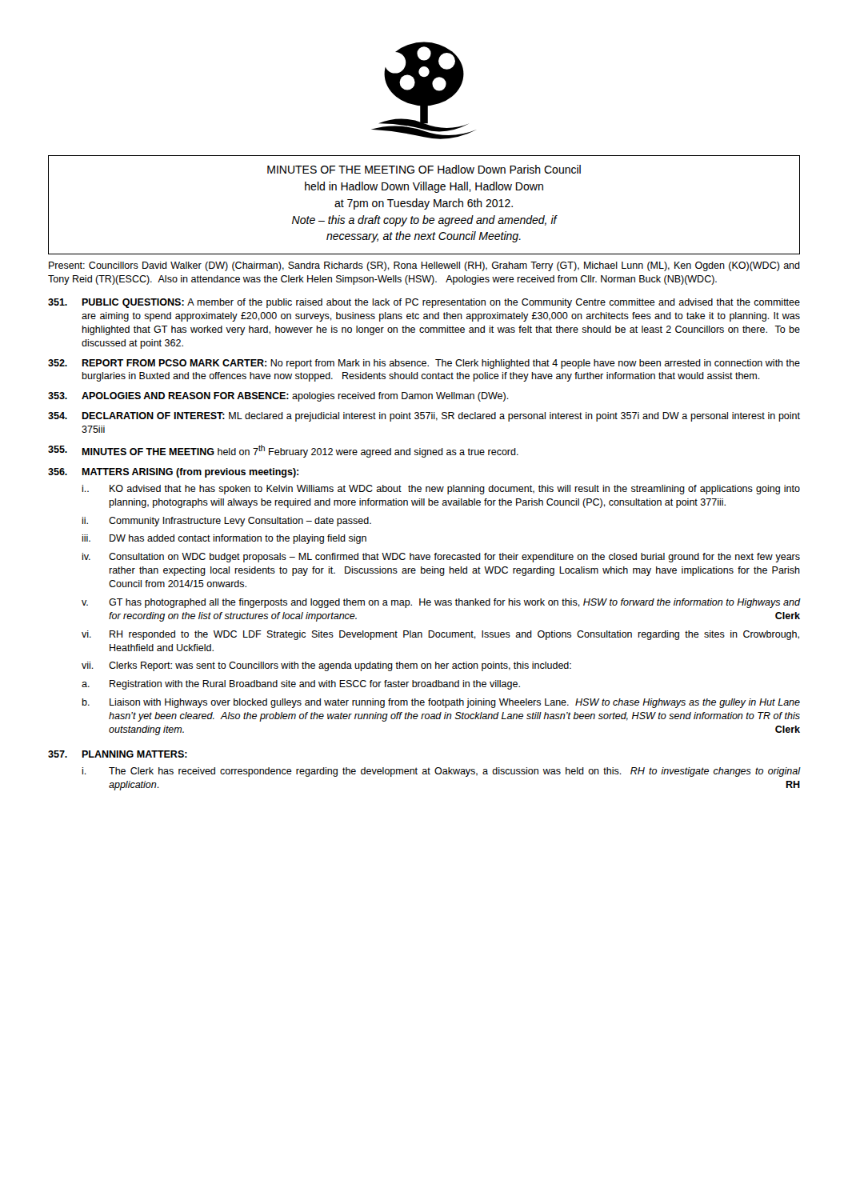MINUTES OF THE MEETING OF Hadlow Down Parish Council
held in Hadlow Down Village Hall, Hadlow Down
at 7pm on Tuesday March 6th 2012.
Note – this a draft copy to be agreed and amended, if
necessary, at the next Council Meeting.
Present: Councillors David Walker (DW) (Chairman), Sandra Richards (SR), Rona Hellewell (RH), Graham Terry (GT), Michael Lunn (ML), Ken Ogden (KO)(WDC) and Tony Reid (TR)(ESCC). Also in attendance was the Clerk Helen Simpson-Wells (HSW). Apologies were received from Cllr. Norman Buck (NB)(WDC).
| 351. | PUBLIC QUESTIONS: A member of the public raised about the lack of PC representation on the Community Centre committee and advised that the committee are aiming to spend approximately £20,000 on surveys, business plans etc and then approximately £30,000 on architects fees and to take it to planning. It was highlighted that GT has worked very hard, however he is no longer on the committee and it was felt that there should be at least 2 Councillors on there. To be discussed at point 362. |
| 352. | REPORT FROM PCSO MARK CARTER: No report from Mark in his absence. The Clerk highlighted that 4 people have now been arrested in connection with the burglaries in Buxted and the offences have now stopped. Residents should contact the police if they have any further information that would assist them. |
| 353. | APOLOGIES AND REASON FOR ABSENCE: apologies received from Damon Wellman (DWe). |
| 354. | DECLARATION OF INTEREST: ML declared a prejudicial interest in point 357ii, SR declared a personal interest in point 357i and DW a personal interest in point 375iii |
| 355. | MINUTES OF THE MEETING held on 7 th February 2012 were agreed and signed as a true record. |
| 356. | MATTERS ARISING (from previous meetings): i.. KO advised that he has spoken to Kelvin Williams at WDC about the new planning document, this will result in the streamlining of applications going into planning, photographs will always be required and more information will be available for the Parish Council (PC), consultation at point 377iii. ii. Community Infrastructure Levy Consultation – date passed. iii. DW has added contact information to the playing field sign iv. Consultation on WDC budget proposals – ML confirmed that WDC have forecasted for their expenditure on the closed burial ground for the next few years rather than expecting local residents to pay for it. Discussions are being held at WDC regarding Localism which may have implications for the Parish Council from 2014/15 onwards. v. GT has photographed all the fingerposts and logged them on a map. He was thanked for his work on this, HSW to forward the information to Highways and for recording on the list of structures of local importance. Clerk vi. RH responded to the WDC LDF Strategic Sites Development Plan Document, Issues and Options Consultation regarding the sites in Crowbrough, Heathfield and Uckfield. vii. Clerks Report: was sent to Councillors with the agenda updating them on her action points, this included: a. Registration with the Rural Broadband site and with ESCC for faster broadband in the village. b. Liaison with Highways over blocked gulleys and water running from the footpath joining Wheelers Lane. HSW to chase Highways as the gulley in Hut Lane hasn’t yet been cleared. Also the problem of the water running off the road in Stockland Lane still hasn’t been sorted, HSW to send information to TR of this outstanding item. Clerk |
| 357. | PLANNING MATTERS: i. The Clerk has received correspondence regarding the development at Oakways, a discussion was held on this. RH to investigate changes to original application . RH |